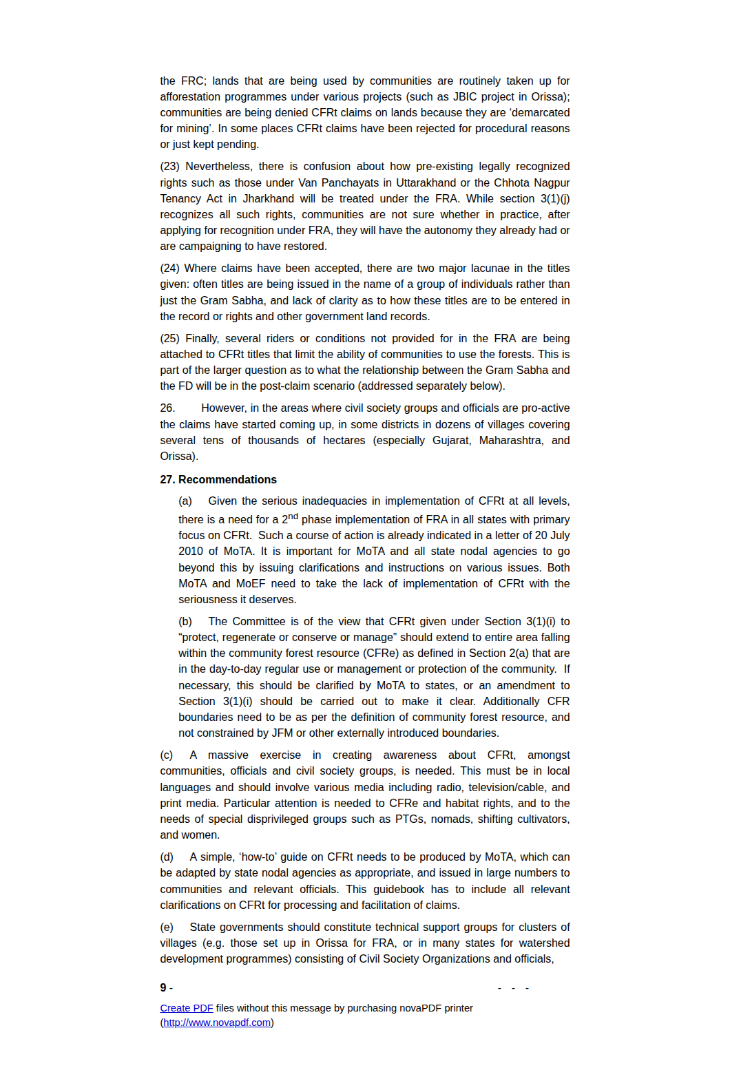the FRC; lands that are being used by communities are routinely taken up for afforestation programmes under various projects (such as JBIC project in Orissa); communities are being denied CFRt claims on lands because they are ‘demarcated for mining’. In some places CFRt claims have been rejected for procedural reasons or just kept pending.
(23) Nevertheless, there is confusion about how pre-existing legally recognized rights such as those under Van Panchayats in Uttarakhand or the Chhota Nagpur Tenancy Act in Jharkhand will be treated under the FRA. While section 3(1)(j) recognizes all such rights, communities are not sure whether in practice, after applying for recognition under FRA, they will have the autonomy they already had or are campaigning to have restored.
(24) Where claims have been accepted, there are two major lacunae in the titles given: often titles are being issued in the name of a group of individuals rather than just the Gram Sabha, and lack of clarity as to how these titles are to be entered in the record or rights and other government land records.
(25) Finally, several riders or conditions not provided for in the FRA are being attached to CFRt titles that limit the ability of communities to use the forests. This is part of the larger question as to what the relationship between the Gram Sabha and the FD will be in the post-claim scenario (addressed separately below).
26. However, in the areas where civil society groups and officials are pro-active the claims have started coming up, in some districts in dozens of villages covering several tens of thousands of hectares (especially Gujarat, Maharashtra, and Orissa).
27. Recommendations
(a) Given the serious inadequacies in implementation of CFRt at all levels, there is a need for a 2nd phase implementation of FRA in all states with primary focus on CFRt. Such a course of action is already indicated in a letter of 20 July 2010 of MoTA. It is important for MoTA and all state nodal agencies to go beyond this by issuing clarifications and instructions on various issues. Both MoTA and MoEF need to take the lack of implementation of CFRt with the seriousness it deserves.
(b) The Committee is of the view that CFRt given under Section 3(1)(i) to “protect, regenerate or conserve or manage” should extend to entire area falling within the community forest resource (CFRe) as defined in Section 2(a) that are in the day-to-day regular use or management or protection of the community. If necessary, this should be clarified by MoTA to states, or an amendment to Section 3(1)(i) should be carried out to make it clear. Additionally CFR boundaries need to be as per the definition of community forest resource, and not constrained by JFM or other externally introduced boundaries.
(c) A massive exercise in creating awareness about CFRt, amongst communities, officials and civil society groups, is needed. This must be in local languages and should involve various media including radio, television/cable, and print media. Particular attention is needed to CFRe and habitat rights, and to the needs of special disprivileged groups such as PTGs, nomads, shifting cultivators, and women.
(d) A simple, ‘how-to’ guide on CFRt needs to be produced by MoTA, which can be adapted by state nodal agencies as appropriate, and issued in large numbers to communities and relevant officials. This guidebook has to include all relevant clarifications on CFRt for processing and facilitation of claims.
(e) State governments should constitute technical support groups for clusters of villages (e.g. those set up in Orissa for FRA, or in many states for watershed development programmes) consisting of Civil Society Organizations and officials,
9 -
- - -
Create PDF files without this message by purchasing novaPDF printer (http://www.novapdf.com)